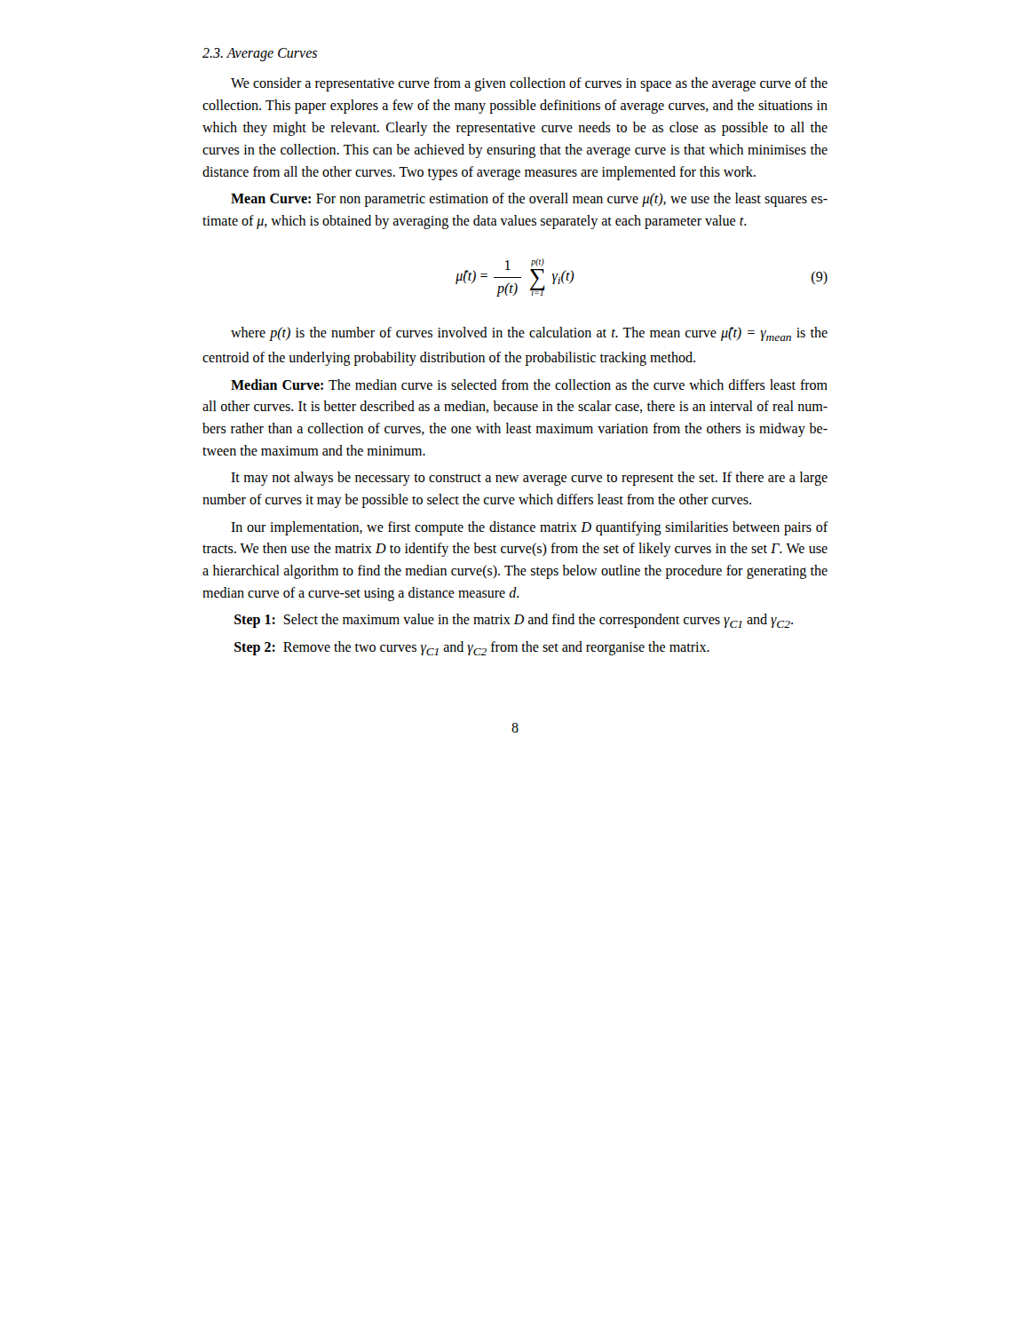2.3. Average Curves
We consider a representative curve from a given collection of curves in space as the average curve of the collection. This paper explores a few of the many possible definitions of average curves, and the situations in which they might be relevant. Clearly the representative curve needs to be as close as possible to all the curves in the collection. This can be achieved by ensuring that the average curve is that which minimises the distance from all the other curves. Two types of average measures are implemented for this work.
Mean Curve: For non parametric estimation of the overall mean curve μ(t), we use the least squares estimate of μ, which is obtained by averaging the data values separately at each parameter value t.
μ̂(t) = 1 p(t) p(t) ∑ i=1 γi(t) (9)
where p(t) is the number of curves involved in the calculation at t. The mean curve μ̂(t) = γmean is the centroid of the underlying probability distribution of the probabilistic tracking method.
Median Curve: The median curve is selected from the collection as the curve which differs least from all other curves. It is better described as a median, because in the scalar case, there is an interval of real numbers rather than a collection of curves, the one with least maximum variation from the others is midway between the maximum and the minimum.
It may not always be necessary to construct a new average curve to represent the set. If there are a large number of curves it may be possible to select the curve which differs least from the other curves.
In our implementation, we first compute the distance matrix D quantifying similarities between pairs of tracts. We then use the matrix D to identify the best curve(s) from the set of likely curves in the set Γ. We use a hierarchical algorithm to find the median curve(s). The steps below outline the procedure for generating the median curve of a curve-set using a distance measure d.
Step 1: Select the maximum value in the matrix D and find the correspondent curves γC1 and γC2.
Step 2: Remove the two curves γC1 and γC2 from the set and reorganise the matrix.
8